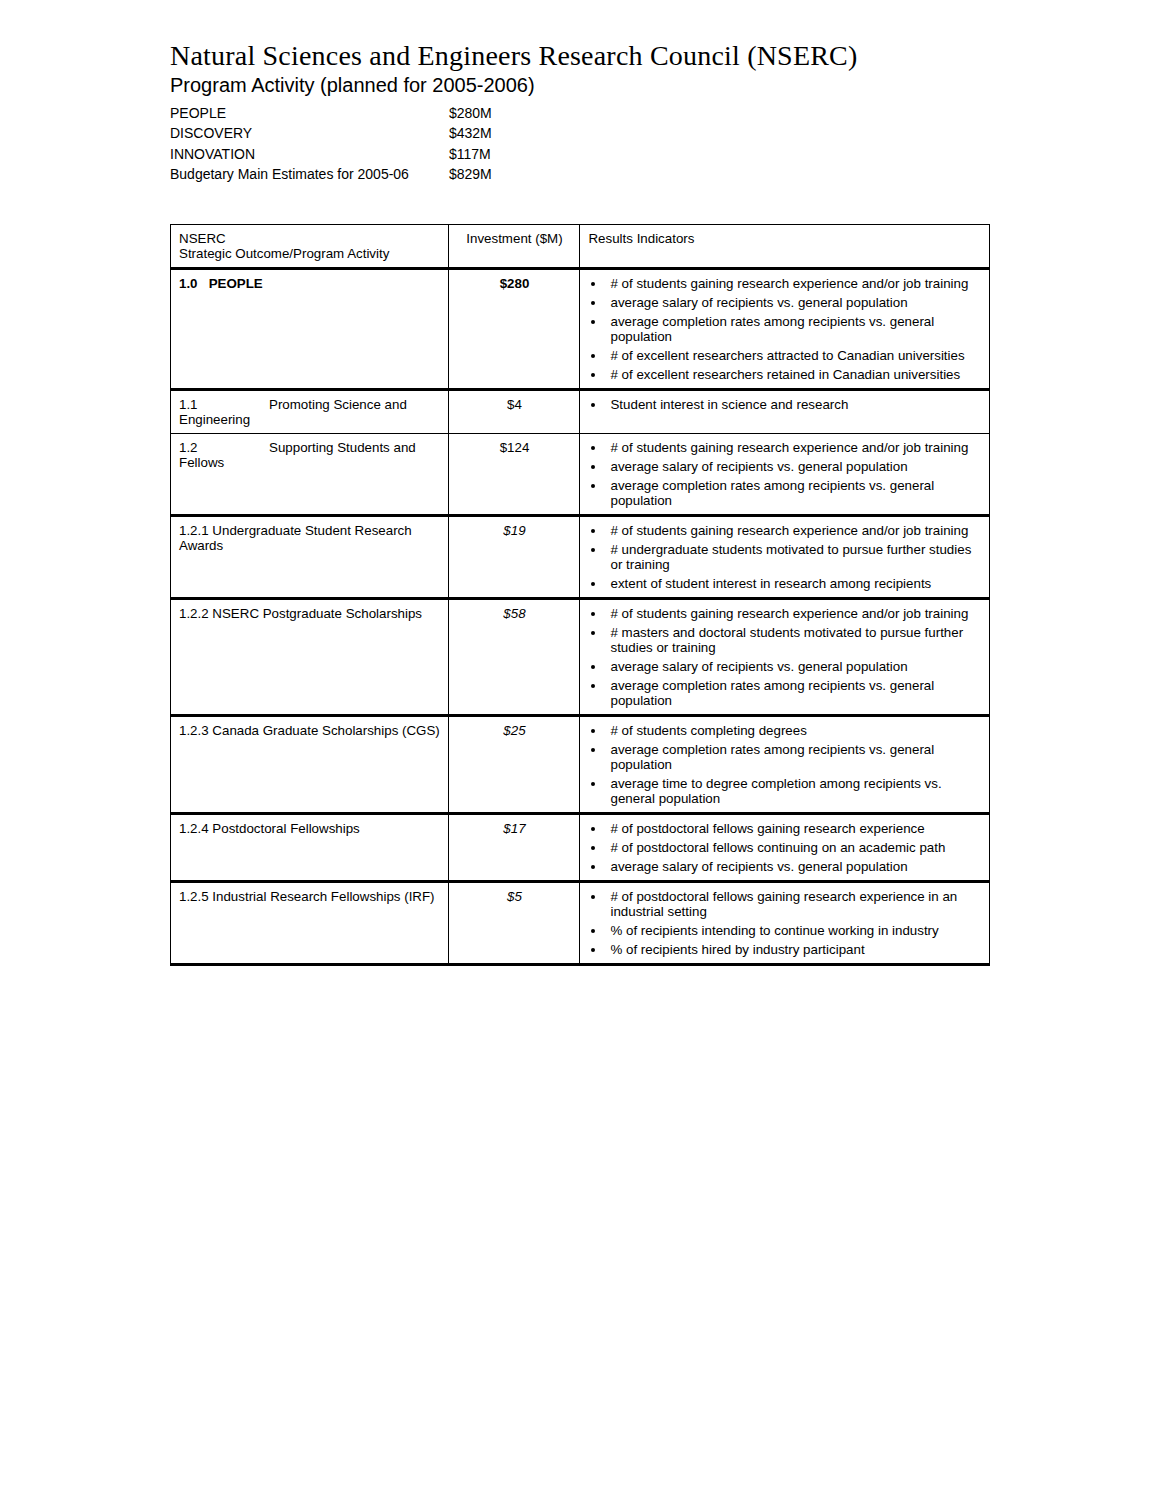Natural Sciences and Engineers Research Council (NSERC)
Program Activity (planned for 2005-2006)
| PEOPLE | $280M |
| DISCOVERY | $432M |
| INNOVATION | $117M |
| Budgetary Main Estimates for 2005-06 | $829M |
| NSERC Strategic Outcome/Program Activity | Investment ($M) | Results Indicators |
| --- | --- | --- |
| 1.0 PEOPLE | $280 | # of students gaining research experience and/or job training average salary of recipients vs. general population average completion rates among recipients vs. general population # of excellent researchers attracted to Canadian universities # of excellent researchers retained in Canadian universities |
| 1.1 Promoting Science and Engineering | $4 | Student interest in science and research |
| 1.2 Supporting Students and Fellows | $124 | # of students gaining research experience and/or job training average salary of recipients vs. general population average completion rates among recipients vs. general population |
| 1.2.1 Undergraduate Student Research Awards | $19 | # of students gaining research experience and/or job training # undergraduate students motivated to pursue further studies or training extent of student interest in research among recipients |
| 1.2.2 NSERC Postgraduate Scholarships | $58 | # of students gaining research experience and/or job training # masters and doctoral students motivated to pursue further studies or training average salary of recipients vs. general population average completion rates among recipients vs. general population |
| 1.2.3 Canada Graduate Scholarships (CGS) | $25 | # of students completing degrees average completion rates among recipients vs. general population average time to degree completion among recipients vs. general population |
| 1.2.4 Postdoctoral Fellowships | $17 | # of postdoctoral fellows gaining research experience # of postdoctoral fellows continuing on an academic path average salary of recipients vs. general population |
| 1.2.5 Industrial Research Fellowships (IRF) | $5 | # of postdoctoral fellows gaining research experience in an industrial setting % of recipients intending to continue working in industry % of recipients hired by industry participant |